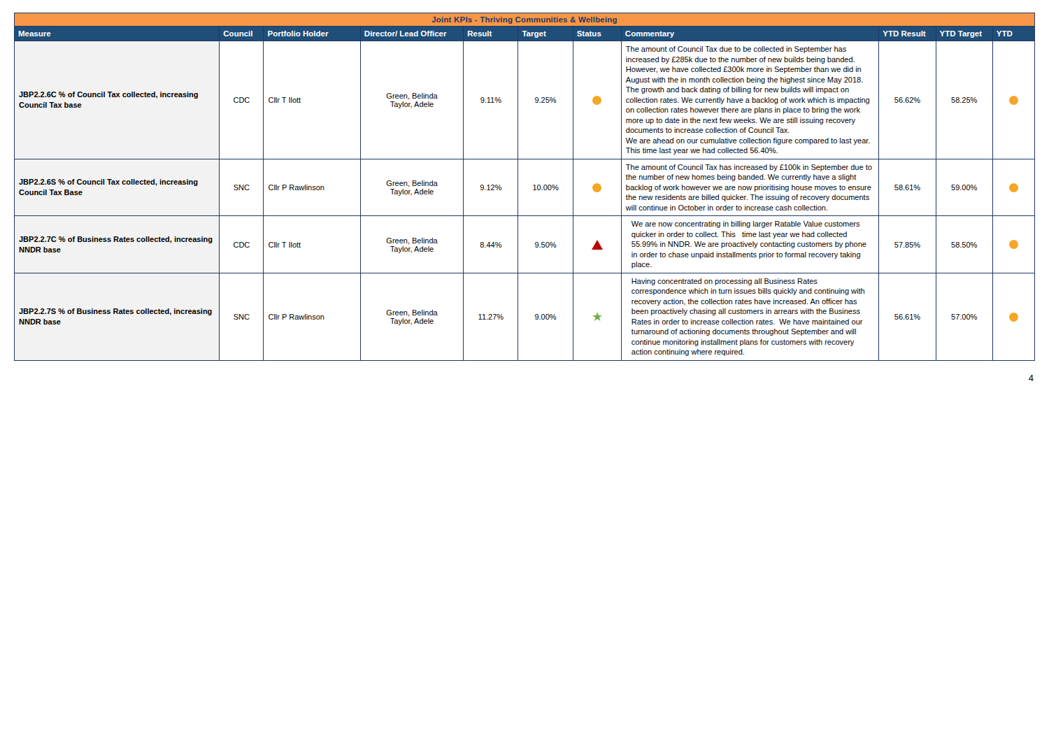Joint KPIs - Thriving Communities & Wellbeing
| Measure | Council | Portfolio Holder | Director/ Lead Officer | Result | Target | Status | Commentary | YTD Result | YTD Target | YTD |
| --- | --- | --- | --- | --- | --- | --- | --- | --- | --- | --- |
| JBP2.2.6C % of Council Tax collected, increasing Council Tax base | CDC | Cllr T Ilott | Green, Belinda Taylor, Adele | 9.11% | 9.25% | | The amount of Council Tax due to be collected in September has increased by £285k due to the number of new builds being banded. However, we have collected £300k more in September than we did in August with the in month collection being the highest since May 2018. The growth and back dating of billing for new builds will impact on collection rates. We currently have a backlog of work which is impacting on collection rates however there are plans in place to bring the work more up to date in the next few weeks. We are still issuing recovery documents to increase collection of Council Tax. We are ahead on our cumulative collection figure compared to last year. This time last year we had collected 56.40%. | 56.62% | 58.25% | |
| JBP2.2.6S % of Council Tax collected, increasing Council Tax Base | SNC | Cllr P Rawlinson | Green, Belinda Taylor, Adele | 9.12% | 10.00% | | The amount of Council Tax has increased by £100k in September due to the number of new homes being banded. We currently have a slight backlog of work however we are now prioritising house moves to ensure the new residents are billed quicker. The issuing of recovery documents will continue in October in order to increase cash collection. | 58.61% | 59.00% | |
| JBP2.2.7C % of Business Rates collected, increasing NNDR base | CDC | Cllr T Ilott | Green, Belinda Taylor, Adele | 8.44% | 9.50% | | We are now concentrating in billing larger Ratable Value customers quicker in order to collect. This time last year we had collected 55.99% in NNDR. We are proactively contacting customers by phone in order to chase unpaid installments prior to formal recovery taking place. | 57.85% | 58.50% | |
| JBP2.2.7S % of Business Rates collected, increasing NNDR base | SNC | Cllr P Rawlinson | Green, Belinda Taylor, Adele | 11.27% | 9.00% | ★ | Having concentrated on processing all Business Rates correspondence which in turn issues bills quickly and continuing with recovery action, the collection rates have increased. An officer has been proactively chasing all customers in arrears with the Business Rates in order to increase collection rates. We have maintained our turnaround of actioning documents throughout September and will continue monitoring installment plans for customers with recovery action continuing where required. | 56.61% | 57.00% | |
4